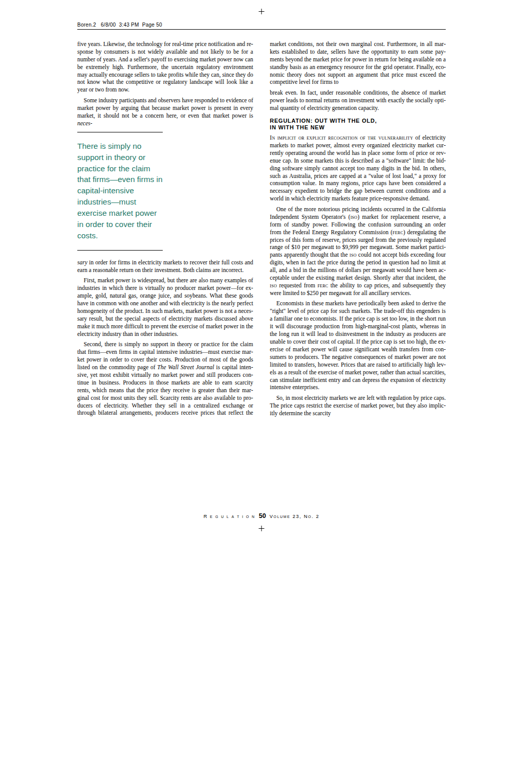Boren.2 6/8/00 3:43 PM Page 50
five years. Likewise, the technology for real-time price notification and response by consumers is not widely available and not likely to be for a number of years. And a seller's payoff to exercising market power now can be extremely high. Furthermore, the uncertain regulatory environment may actually encourage sellers to take profits while they can, since they do not know what the competitive or regulatory landscape will look like a year or two from now.
Some industry participants and observers have responded to evidence of market power by arguing that because market power is present in every market, it should not be a concern here, or even that market power is neces-
There is simply no support in theory or practice for the claim that firms—even firms in capital-intensive industries—must exercise market power in order to cover their costs.
sary in order for firms in electricity markets to recover their full costs and earn a reasonable return on their investment. Both claims are incorrect.
First, market power is widespread, but there are also many examples of industries in which there is virtually no producer market power—for example, gold, natural gas, orange juice, and soybeans. What these goods have in common with one another and with electricity is the nearly perfect homogeneity of the product. In such markets, market power is not a necessary result, but the special aspects of electricity markets discussed above make it much more difficult to prevent the exercise of market power in the electricity industry than in other industries.
Second, there is simply no support in theory or practice for the claim that firms—even firms in capital intensive industries—must exercise market power in order to cover their costs. Production of most of the goods listed on the commodity page of The Wall Street Journal is capital intensive, yet most exhibit virtually no market power and still producers continue in business. Producers in those markets are able to earn scarcity rents, which means that the price they receive is greater than their marginal cost for most units they sell. Scarcity rents are also available to producers of electricity. Whether they sell in a centralized exchange or through bilateral arrangements, producers receive prices that reflect the market conditions, not their own marginal cost. Furthermore, in all markets established to date, sellers have the opportunity to earn some payments beyond the market price for power in return for being available on a standby basis as an emergency resource for the grid operator. Finally, economic theory does not support an argument that price must exceed the competitive level for firms to
break even. In fact, under reasonable conditions, the absence of market power leads to normal returns on investment with exactly the socially optimal quantity of electricity generation capacity.
Regulation: Out with the old,
in with the new
In implicit or explicit recognition of the vulnerability of electricity markets to market power, almost every organized electricity market currently operating around the world has in place some form of price or revenue cap. In some markets this is described as a "software" limit: the bidding software simply cannot accept too many digits in the bid. In others, such as Australia, prices are capped at a "value of lost load," a proxy for consumption value. In many regions, price caps have been considered a necessary expedient to bridge the gap between current conditions and a world in which electricity markets feature price-responsive demand.
One of the more notorious pricing incidents occurred in the California Independent System Operator's (iso) market for replacement reserve, a form of standby power. Following the confusion surrounding an order from the Federal Energy Regulatory Commission (ferc) deregulating the prices of this form of reserve, prices surged from the previously regulated range of $10 per megawatt to $9,999 per megawatt. Some market participants apparently thought that the iso could not accept bids exceeding four digits, when in fact the price during the period in question had no limit at all, and a bid in the millions of dollars per megawatt would have been acceptable under the existing market design. Shortly after that incident, the iso requested from ferc the ability to cap prices, and subsequently they were limited to $250 per megawatt for all ancillary services.
Economists in these markets have periodically been asked to derive the "right" level of price cap for such markets. The trade-off this engenders is a familiar one to economists. If the price cap is set too low, in the short run it will discourage production from high-marginal-cost plants, whereas in the long run it will lead to disinvestment in the industry as producers are unable to cover their cost of capital. If the price cap is set too high, the exercise of market power will cause significant wealth transfers from consumers to producers. The negative consequences of market power are not limited to transfers, however. Prices that are raised to artificially high levels as a result of the exercise of market power, rather than actual scarcities, can stimulate inefficient entry and can depress the expansion of electricity intensive enterprises.
So, in most electricity markets we are left with regulation by price caps. The price caps restrict the exercise of market power, but they also implicitly determine the scarcity
R e g u l a t i o n 50 Volume 23, No. 2